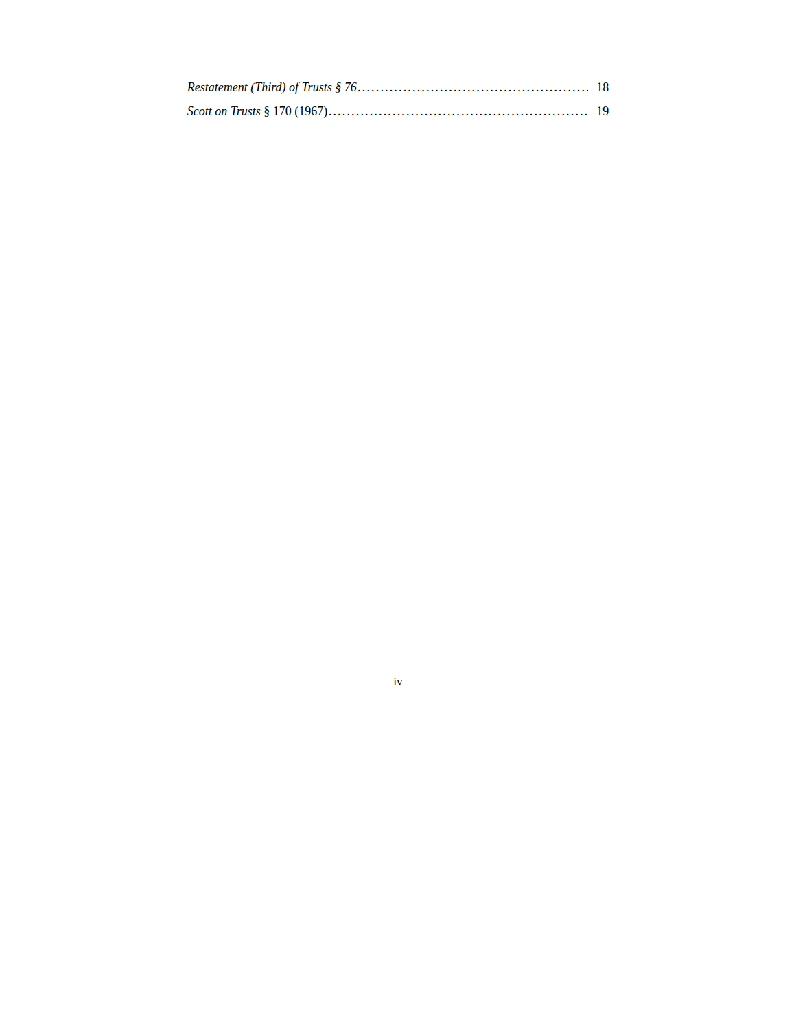Restatement (Third) of Trusts § 76 18
Scott on Trusts § 170 (1967) 19
iv